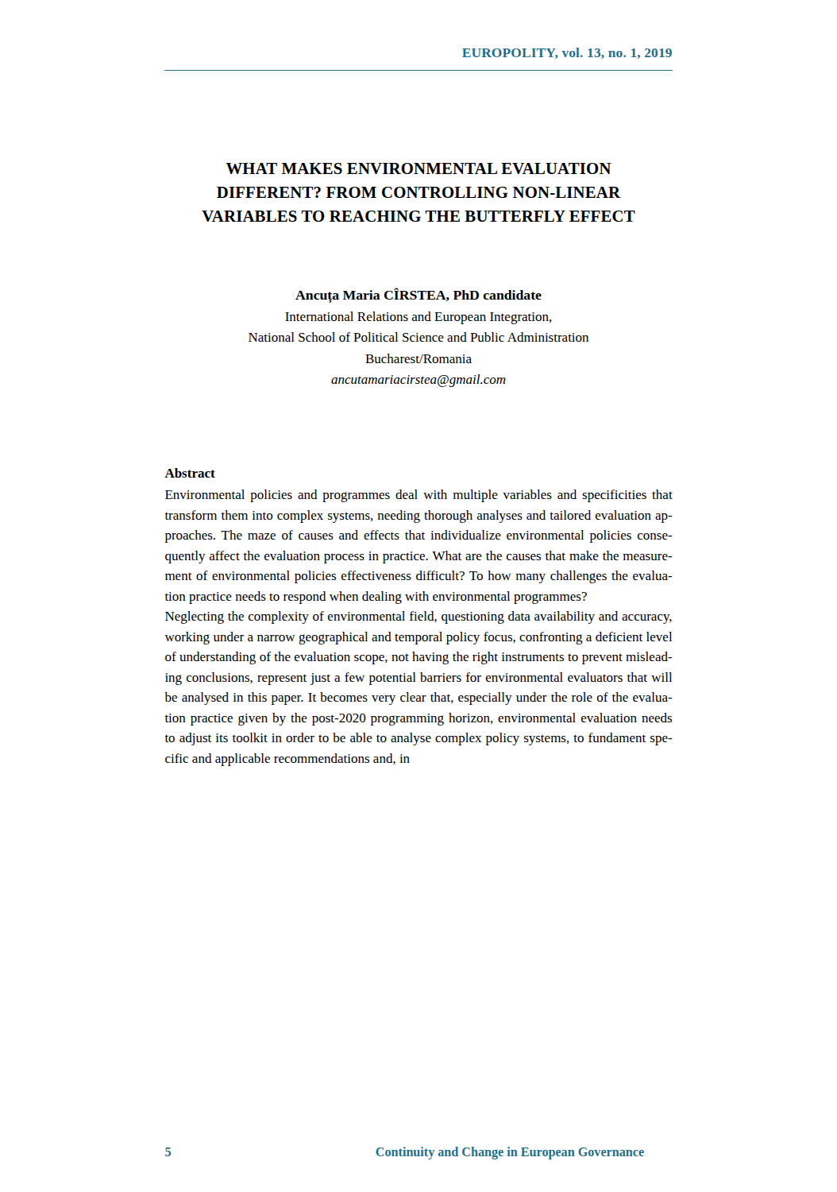EUROPOLITY, vol. 13, no. 1, 2019
WHAT MAKES ENVIRONMENTAL EVALUATION
DIFFERENT? FROM CONTROLLING NON-LINEAR
VARIABLES TO REACHING THE BUTTERFLY EFFECT
Ancuța Maria CÎRSTEA, PhD candidate
International Relations and European Integration,
National School of Political Science and Public Administration
Bucharest/Romania
ancutamariacirstea@gmail.com
Abstract
Environmental policies and programmes deal with multiple variables and specificities that transform them into complex systems, needing thorough analyses and tailored evaluation approaches. The maze of causes and effects that individualize environmental policies consequently affect the evaluation process in practice. What are the causes that make the measurement of environmental policies effectiveness difficult? To how many challenges the evaluation practice needs to respond when dealing with environmental programmes?
Neglecting the complexity of environmental field, questioning data availability and accuracy, working under a narrow geographical and temporal policy focus, confronting a deficient level of understanding of the evaluation scope, not having the right instruments to prevent misleading conclusions, represent just a few potential barriers for environmental evaluators that will be analysed in this paper. It becomes very clear that, especially under the role of the evaluation practice given by the post-2020 programming horizon, environmental evaluation needs to adjust its toolkit in order to be able to analyse complex policy systems, to fundament specific and applicable recommendations and, in
5 Continuity and Change in European Governance